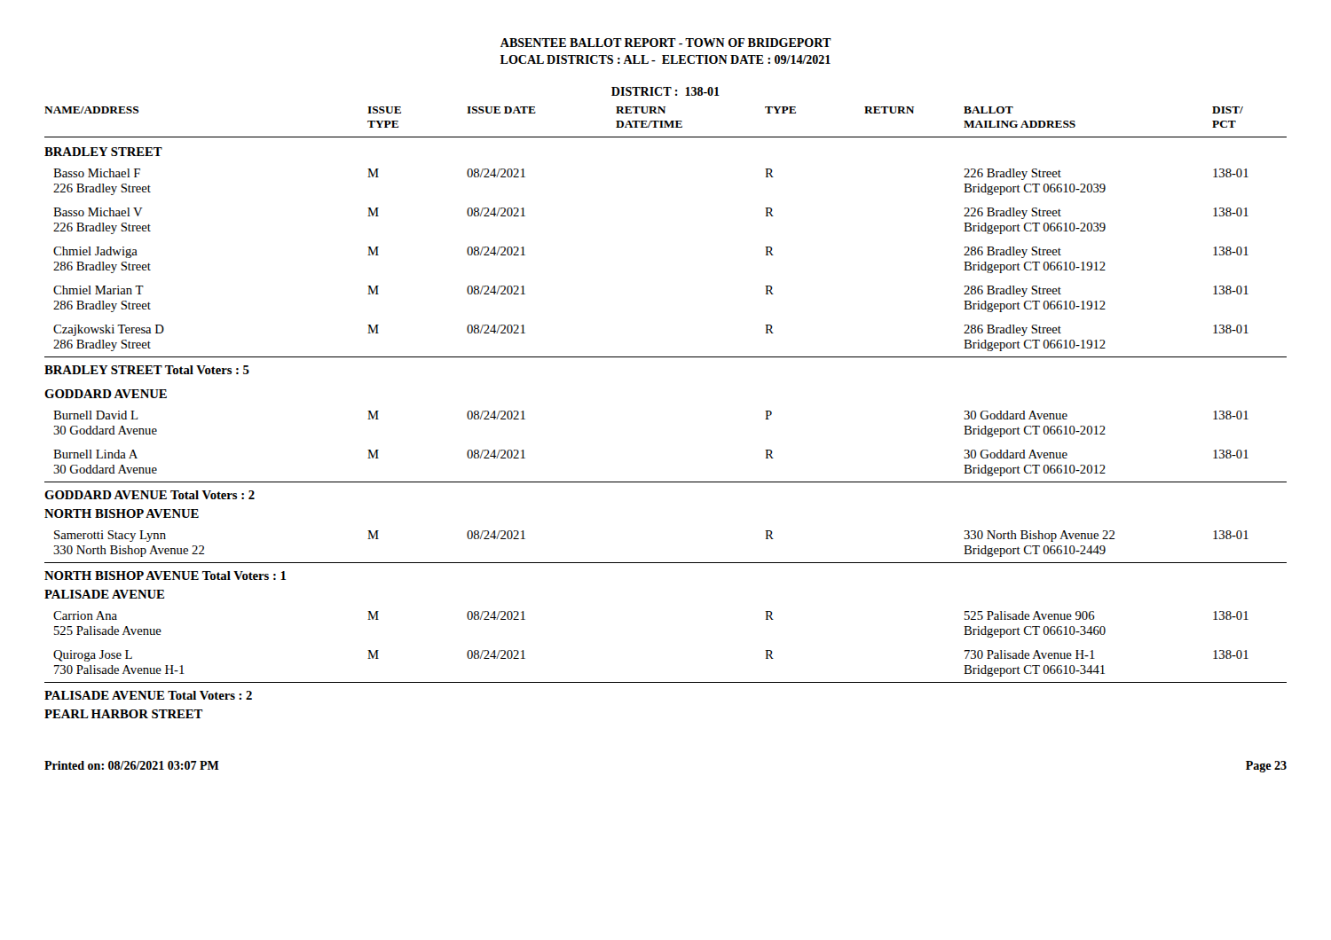ABSENTEE BALLOT REPORT - TOWN OF BRIDGEPORT
LOCAL DISTRICTS : ALL - ELECTION DATE : 09/14/2021
DISTRICT : 138-01
| NAME/ADDRESS | ISSUE TYPE | ISSUE DATE | RETURN DATE/TIME | TYPE | RETURN | BALLOT MAILING ADDRESS | DIST/ PCT |
| --- | --- | --- | --- | --- | --- | --- | --- |
| BRADLEY STREET |
| Basso Michael F 226 Bradley Street | M | 08/24/2021 | | R | | 226 Bradley Street Bridgeport CT 06610-2039 | 138-01 |
| Basso Michael V 226 Bradley Street | M | 08/24/2021 | | R | | 226 Bradley Street Bridgeport CT 06610-2039 | 138-01 |
| Chmiel Jadwiga 286 Bradley Street | M | 08/24/2021 | | R | | 286 Bradley Street Bridgeport CT 06610-1912 | 138-01 |
| Chmiel Marian T 286 Bradley Street | M | 08/24/2021 | | R | | 286 Bradley Street Bridgeport CT 06610-1912 | 138-01 |
| Czajkowski Teresa D 286 Bradley Street | M | 08/24/2021 | | R | | 286 Bradley Street Bridgeport CT 06610-1912 | 138-01 |
| BRADLEY STREET Total Voters : 5 |
| GODDARD AVENUE |
| Burnell David L 30 Goddard Avenue | M | 08/24/2021 | | P | | 30 Goddard Avenue Bridgeport CT 06610-2012 | 138-01 |
| Burnell Linda A 30 Goddard Avenue | M | 08/24/2021 | | R | | 30 Goddard Avenue Bridgeport CT 06610-2012 | 138-01 |
| GODDARD AVENUE Total Voters : 2 |
| NORTH BISHOP AVENUE |
| Samerotti Stacy Lynn 330 North Bishop Avenue 22 | M | 08/24/2021 | | R | | 330 North Bishop Avenue 22 Bridgeport CT 06610-2449 | 138-01 |
| NORTH BISHOP AVENUE Total Voters : 1 |
| PALISADE AVENUE |
| Carrion Ana 525 Palisade Avenue | M | 08/24/2021 | | R | | 525 Palisade Avenue 906 Bridgeport CT 06610-3460 | 138-01 |
| Quiroga Jose L 730 Palisade Avenue H-1 | M | 08/24/2021 | | R | | 730 Palisade Avenue H-1 Bridgeport CT 06610-3441 | 138-01 |
| PALISADE AVENUE Total Voters : 2 |
| PEARL HARBOR STREET |
Printed on: 08/26/2021 03:07 PM
Page 23